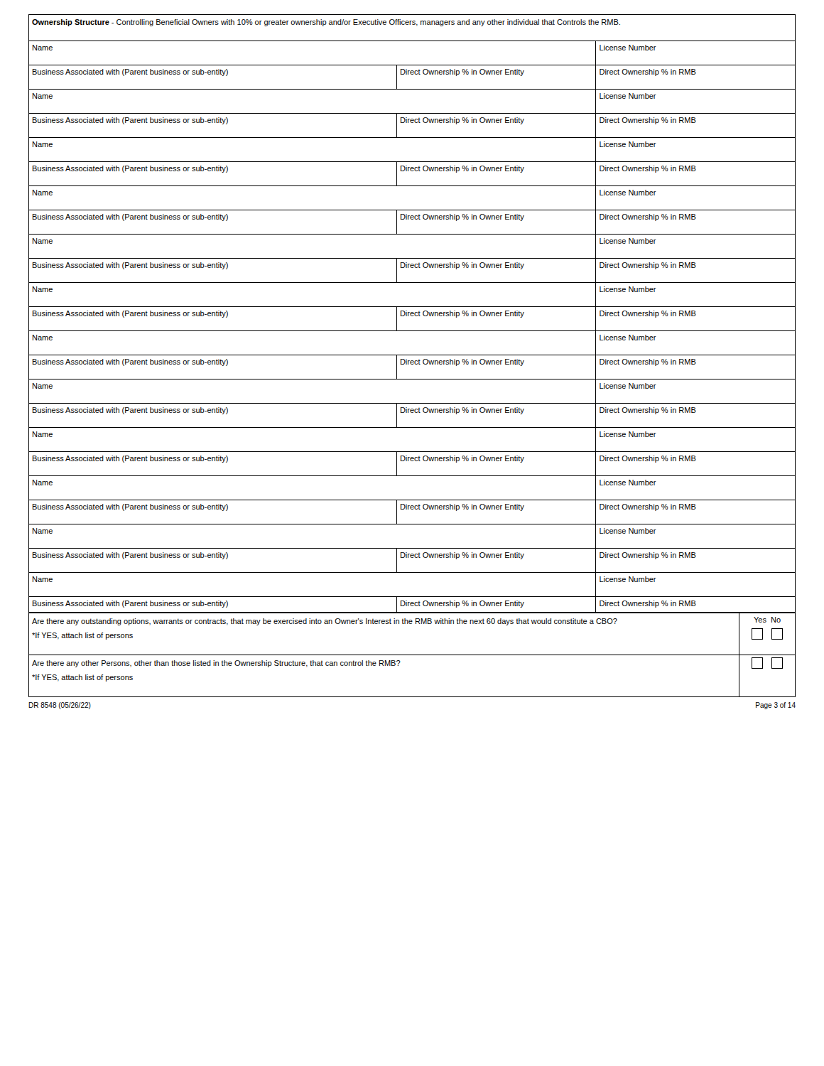| Ownership Structure - Controlling Beneficial Owners with 10% or greater ownership and/or Executive Officers, managers and any other individual that Controls the RMB. |
| Name | License Number |
| Business Associated with (Parent business or sub-entity) | Direct Ownership % in Owner Entity | Direct Ownership % in RMB |
| Name | License Number |
| Business Associated with (Parent business or sub-entity) | Direct Ownership % in Owner Entity | Direct Ownership % in RMB |
| Name | License Number |
| Business Associated with (Parent business or sub-entity) | Direct Ownership % in Owner Entity | Direct Ownership % in RMB |
| Name | License Number |
| Business Associated with (Parent business or sub-entity) | Direct Ownership % in Owner Entity | Direct Ownership % in RMB |
| Name | License Number |
| Business Associated with (Parent business or sub-entity) | Direct Ownership % in Owner Entity | Direct Ownership % in RMB |
| Name | License Number |
| Business Associated with (Parent business or sub-entity) | Direct Ownership % in Owner Entity | Direct Ownership % in RMB |
| Name | License Number |
| Business Associated with (Parent business or sub-entity) | Direct Ownership % in Owner Entity | Direct Ownership % in RMB |
| Name | License Number |
| Business Associated with (Parent business or sub-entity) | Direct Ownership % in Owner Entity | Direct Ownership % in RMB |
| Name | License Number |
| Business Associated with (Parent business or sub-entity) | Direct Ownership % in Owner Entity | Direct Ownership % in RMB |
| Name | License Number |
| Business Associated with (Parent business or sub-entity) | Direct Ownership % in Owner Entity | Direct Ownership % in RMB |
| Name | License Number |
| Business Associated with (Parent business or sub-entity) | Direct Ownership % in Owner Entity | Direct Ownership % in RMB |
| Name | License Number |
| Business Associated with (Parent business or sub-entity) | Direct Ownership % in Owner Entity | Direct Ownership % in RMB |
| Are there any outstanding options, warrants or contracts, that may be exercised into an Owner's Interest in the RMB within the next 60 days that would constitute a CBO? *If YES, attach list of persons | Yes No |
| Are there any other Persons, other than those listed in the Ownership Structure, that can control the RMB? *If YES, attach list of persons | |
DR 8548 (05/26/22) Page 3 of 14